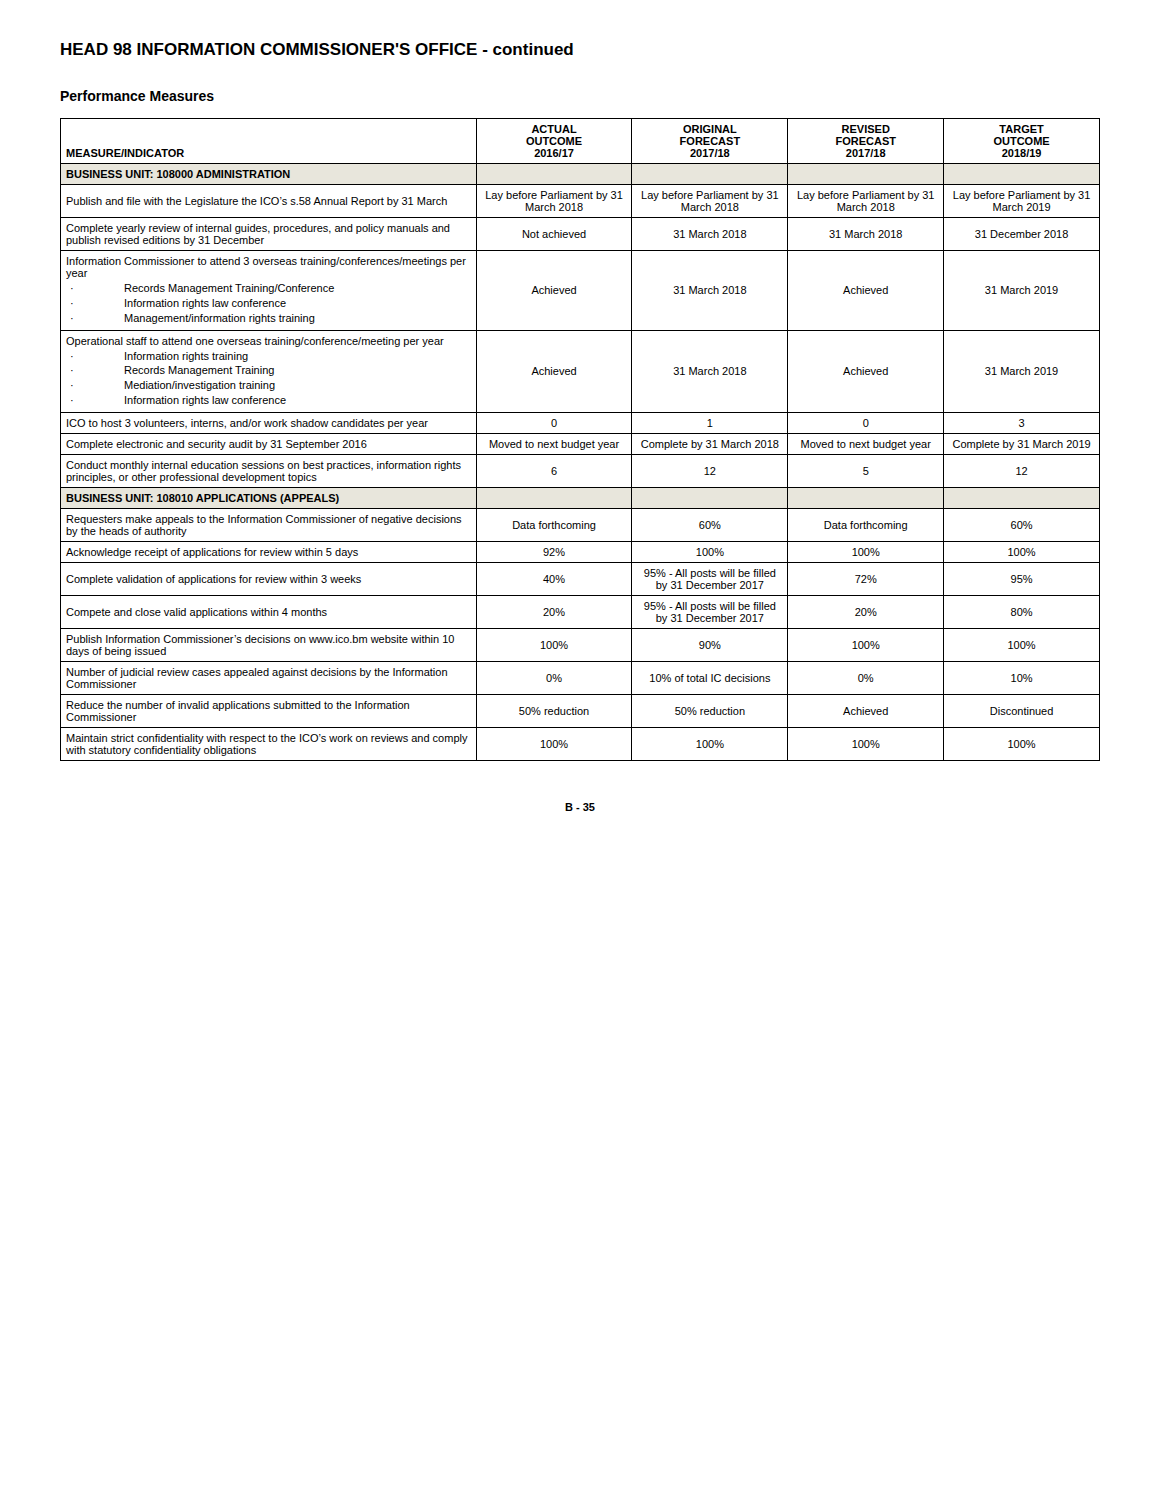HEAD 98 INFORMATION COMMISSIONER'S OFFICE - continued
Performance Measures
| MEASURE/INDICATOR | ACTUAL OUTCOME 2016/17 | ORIGINAL FORECAST 2017/18 | REVISED FORECAST 2017/18 | TARGET OUTCOME 2018/19 |
| --- | --- | --- | --- | --- |
| BUSINESS UNIT: 108000 ADMINISTRATION | | | | |
| Publish and file with the Legislature the ICO’s s.58 Annual Report by 31 March | Lay before Parliament by 31 March 2018 | Lay before Parliament by 31 March 2018 | Lay before Parliament by 31 March 2018 | Lay before Parliament by 31 March 2019 |
| Complete yearly review of internal guides, procedures, and policy manuals and publish revised editions by 31 December | Not achieved | 31 March 2018 | 31 March 2018 | 31 December 2018 |
| Information Commissioner to attend 3 overseas training/conferences/meetings per year Records Management Training/Conference Information rights law conference Management/information rights training | Achieved | 31 March 2018 | Achieved | 31 March 2019 |
| Operational staff to attend one overseas training/conference/meeting per year Information rights training Records Management Training Mediation/investigation training Information rights law conference | Achieved | 31 March 2018 | Achieved | 31 March 2019 |
| ICO to host 3 volunteers, interns, and/or work shadow candidates per year | 0 | 1 | 0 | 3 |
| Complete electronic and security audit by 31 September 2016 | Moved to next budget year | Complete by 31 March 2018 | Moved to next budget year | Complete by 31 March 2019 |
| Conduct monthly internal education sessions on best practices, information rights principles, or other professional development topics | 6 | 12 | 5 | 12 |
| BUSINESS UNIT: 108010 APPLICATIONS (APPEALS) | | | | |
| Requesters make appeals to the Information Commissioner of negative decisions by the heads of authority | Data forthcoming | 60% | Data forthcoming | 60% |
| Acknowledge receipt of applications for review within 5 days | 92% | 100% | 100% | 100% |
| Complete validation of applications for review within 3 weeks | 40% | 95% - All posts will be filled by 31 December 2017 | 72% | 95% |
| Compete and close valid applications within 4 months | 20% | 95% - All posts will be filled by 31 December 2017 | 20% | 80% |
| Publish Information Commissioner’s decisions on www.ico.bm website within 10 days of being issued | 100% | 90% | 100% | 100% |
| Number of judicial review cases appealed against decisions by the Information Commissioner | 0% | 10% of total IC decisions | 0% | 10% |
| Reduce the number of invalid applications submitted to the Information Commissioner | 50% reduction | 50% reduction | Achieved | Discontinued |
| Maintain strict confidentiality with respect to the ICO’s work on reviews and comply with statutory confidentiality obligations | 100% | 100% | 100% | 100% |
B - 35